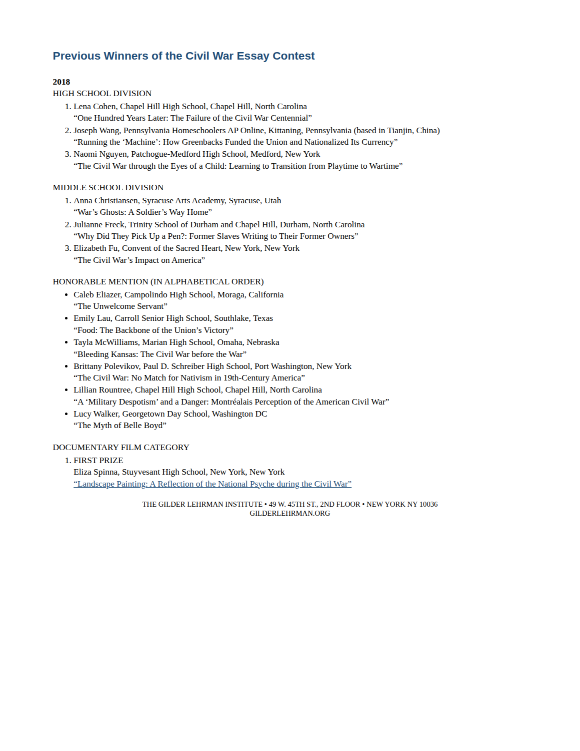Previous Winners of the Civil War Essay Contest
2018
HIGH SCHOOL DIVISION
Lena Cohen, Chapel Hill High School, Chapel Hill, North Carolina “One Hundred Years Later: The Failure of the Civil War Centennial”
Joseph Wang, Pennsylvania Homeschoolers AP Online, Kittaning, Pennsylvania (based in Tianjin, China) “Running the ‘Machine’: How Greenbacks Funded the Union and Nationalized Its Currency”
Naomi Nguyen, Patchogue-Medford High School, Medford, New York “The Civil War through the Eyes of a Child: Learning to Transition from Playtime to Wartime”
MIDDLE SCHOOL DIVISION
Anna Christiansen, Syracuse Arts Academy, Syracuse, Utah “War’s Ghosts: A Soldier’s Way Home”
Julianne Freck, Trinity School of Durham and Chapel Hill, Durham, North Carolina “Why Did They Pick Up a Pen?: Former Slaves Writing to Their Former Owners”
Elizabeth Fu, Convent of the Sacred Heart, New York, New York “The Civil War’s Impact on America”
HONORABLE MENTION (IN ALPHABETICAL ORDER)
Caleb Eliazer, Campolindo High School, Moraga, California “The Unwelcome Servant”
Emily Lau, Carroll Senior High School, Southlake, Texas “Food: The Backbone of the Union’s Victory”
Tayla McWilliams, Marian High School, Omaha, Nebraska “Bleeding Kansas: The Civil War before the War”
Brittany Polevikov, Paul D. Schreiber High School, Port Washington, New York “The Civil War: No Match for Nativism in 19th-Century America”
Lillian Rountree, Chapel Hill High School, Chapel Hill, North Carolina “A ‘Military Despotism’ and a Danger: Montréalais Perception of the American Civil War”
Lucy Walker, Georgetown Day School, Washington DC “The Myth of Belle Boyd”
DOCUMENTARY FILM CATEGORY
FIRST PRIZE Eliza Spinna, Stuyvesant High School, New York, New York “Landscape Painting: A Reflection of the National Psyche during the Civil War”
THE GILDER LEHRMAN INSTITUTE • 49 W. 45TH ST., 2ND FLOOR • NEW YORK NY 10036
GILDERLEHRMAN.ORG